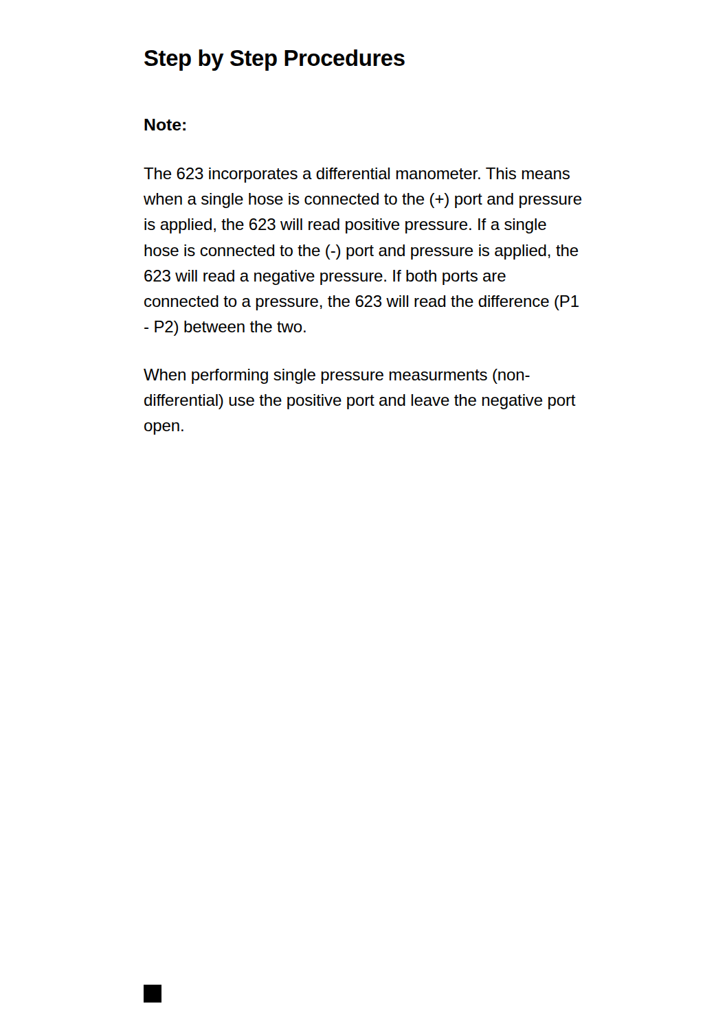Step by Step Procedures
Note:
The 623 incorporates a differential manometer. This means when a single hose is connected to the (+) port and pressure is applied, the 623 will read positive pressure. If a single hose is connected to the (-) port and pressure is applied, the 623 will read a negative pressure. If both ports are connected to a pressure, the 623 will read the difference (P1 - P2) between the two.
When performing single pressure measurments (non-differential) use the positive port and leave the negative port open.